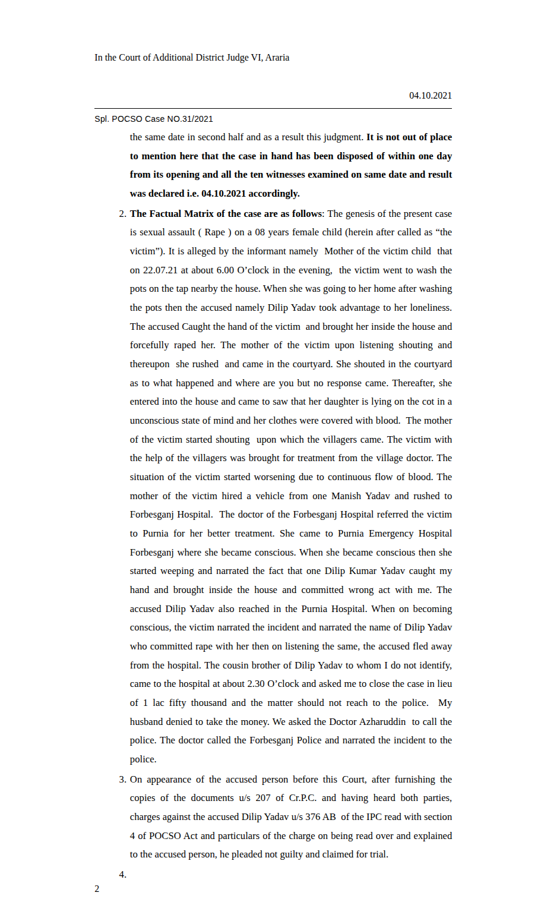In the Court of Additional District Judge VI, Araria
04.10.2021
Spl. POCSO Case NO.31/2021
the same date in second half and as a result this judgment. It is not out of place to mention here that the case in hand has been disposed of within one day from its opening and all the ten witnesses examined on same date and result was declared i.e. 04.10.2021 accordingly.
2. The Factual Matrix of the case are as follows: The genesis of the present case is sexual assault ( Rape ) on a 08 years female child (herein after called as “the victim”). It is alleged by the informant namely Mother of the victim child that on 22.07.21 at about 6.00 O’clock in the evening, the victim went to wash the pots on the tap nearby the house. When she was going to her home after washing the pots then the accused namely Dilip Yadav took advantage to her loneliness. The accused Caught the hand of the victim and brought her inside the house and forcefully raped her. The mother of the victim upon listening shouting and thereupon she rushed and came in the courtyard. She shouted in the courtyard as to what happened and where are you but no response came. Thereafter, she entered into the house and came to saw that her daughter is lying on the cot in a unconscious state of mind and her clothes were covered with blood. The mother of the victim started shouting upon which the villagers came. The victim with the help of the villagers was brought for treatment from the village doctor. The situation of the victim started worsening due to continuous flow of blood. The mother of the victim hired a vehicle from one Manish Yadav and rushed to Forbesganj Hospital. The doctor of the Forbesganj Hospital referred the victim to Purnia for her better treatment. She came to Purnia Emergency Hospital Forbesganj where she became conscious. When she became conscious then she started weeping and narrated the fact that one Dilip Kumar Yadav caught my hand and brought inside the house and committed wrong act with me. The accused Dilip Yadav also reached in the Purnia Hospital. When on becoming conscious, the victim narrated the incident and narrated the name of Dilip Yadav who committed rape with her then on listening the same, the accused fled away from the hospital. The cousin brother of Dilip Yadav to whom I do not identify, came to the hospital at about 2.30 O’clock and asked me to close the case in lieu of 1 lac fifty thousand and the matter should not reach to the police. My husband denied to take the money. We asked the Doctor Azharuddin to call the police. The doctor called the Forbesganj Police and narrated the incident to the police.
3. On appearance of the accused person before this Court, after furnishing the copies of the documents u/s 207 of Cr.P.C. and having heard both parties, charges against the accused Dilip Yadav u/s 376 AB of the IPC read with section 4 of POCSO Act and particulars of the charge on being read over and explained to the accused person, he pleaded not guilty and claimed for trial.
4.
2